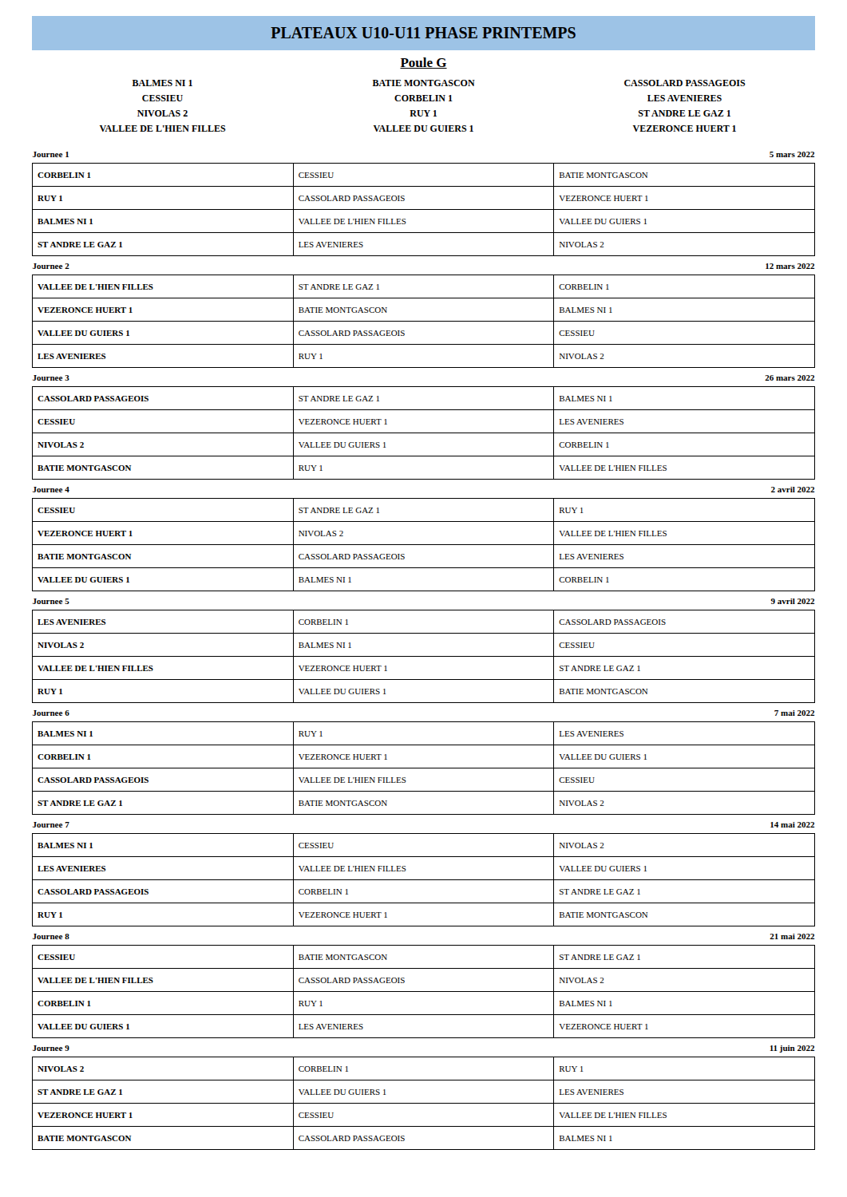PLATEAUX U10-U11 PHASE PRINTEMPS
Poule G
| BALMES NI 1 | BATIE MONTGASCON | CASSOLARD PASSAGEOIS |
| CESSIEU | CORBELIN 1 | LES AVENIERES |
| NIVOLAS 2 | RUY 1 | ST ANDRE LE GAZ 1 |
| VALLEE DE L'HIEN FILLES | VALLEE DU GUIERS 1 | VEZERONCE HUERT 1 |
| Journee 1 | 5 mars 2022 |
| CORBELIN 1 | CESSIEU | BATIE MONTGASCON |
| RUY 1 | CASSOLARD PASSAGEOIS | VEZERONCE HUERT 1 |
| BALMES NI 1 | VALLEE DE L'HIEN FILLES | VALLEE DU GUIERS 1 |
| ST ANDRE LE GAZ 1 | LES AVENIERES | NIVOLAS 2 |
| Journee 2 | 12 mars 2022 |
| VALLEE DE L'HIEN FILLES | ST ANDRE LE GAZ 1 | CORBELIN 1 |
| VEZERONCE HUERT 1 | BATIE MONTGASCON | BALMES NI 1 |
| VALLEE DU GUIERS 1 | CASSOLARD PASSAGEOIS | CESSIEU |
| LES AVENIERES | RUY 1 | NIVOLAS 2 |
| Journee 3 | 26 mars 2022 |
| CASSOLARD PASSAGEOIS | ST ANDRE LE GAZ 1 | BALMES NI 1 |
| CESSIEU | VEZERONCE HUERT 1 | LES AVENIERES |
| NIVOLAS 2 | VALLEE DU GUIERS 1 | CORBELIN 1 |
| BATIE MONTGASCON | RUY 1 | VALLEE DE L'HIEN FILLES |
| Journee 4 | 2 avril 2022 |
| CESSIEU | ST ANDRE LE GAZ 1 | RUY 1 |
| VEZERONCE HUERT 1 | NIVOLAS 2 | VALLEE DE L'HIEN FILLES |
| BATIE MONTGASCON | CASSOLARD PASSAGEOIS | LES AVENIERES |
| VALLEE DU GUIERS 1 | BALMES NI 1 | CORBELIN 1 |
| Journee 5 | 9 avril 2022 |
| LES AVENIERES | CORBELIN 1 | CASSOLARD PASSAGEOIS |
| NIVOLAS 2 | BALMES NI 1 | CESSIEU |
| VALLEE DE L'HIEN FILLES | VEZERONCE HUERT 1 | ST ANDRE LE GAZ 1 |
| RUY 1 | VALLEE DU GUIERS 1 | BATIE MONTGASCON |
| Journee 6 | 7 mai 2022 |
| BALMES NI 1 | RUY 1 | LES AVENIERES |
| CORBELIN 1 | VEZERONCE HUERT 1 | VALLEE DU GUIERS 1 |
| CASSOLARD PASSAGEOIS | VALLEE DE L'HIEN FILLES | CESSIEU |
| ST ANDRE LE GAZ 1 | BATIE MONTGASCON | NIVOLAS 2 |
| Journee 7 | 14 mai 2022 |
| BALMES NI 1 | CESSIEU | NIVOLAS 2 |
| LES AVENIERES | VALLEE DE L'HIEN FILLES | VALLEE DU GUIERS 1 |
| CASSOLARD PASSAGEOIS | CORBELIN 1 | ST ANDRE LE GAZ 1 |
| RUY 1 | VEZERONCE HUERT 1 | BATIE MONTGASCON |
| Journee 8 | 21 mai 2022 |
| CESSIEU | BATIE MONTGASCON | ST ANDRE LE GAZ 1 |
| VALLEE DE L'HIEN FILLES | CASSOLARD PASSAGEOIS | NIVOLAS 2 |
| CORBELIN 1 | RUY 1 | BALMES NI 1 |
| VALLEE DU GUIERS 1 | LES AVENIERES | VEZERONCE HUERT 1 |
| Journee 9 | 11 juin 2022 |
| NIVOLAS 2 | CORBELIN 1 | RUY 1 |
| ST ANDRE LE GAZ 1 | VALLEE DU GUIERS 1 | LES AVENIERES |
| VEZERONCE HUERT 1 | CESSIEU | VALLEE DE L'HIEN FILLES |
| BATIE MONTGASCON | CASSOLARD PASSAGEOIS | BALMES NI 1 |